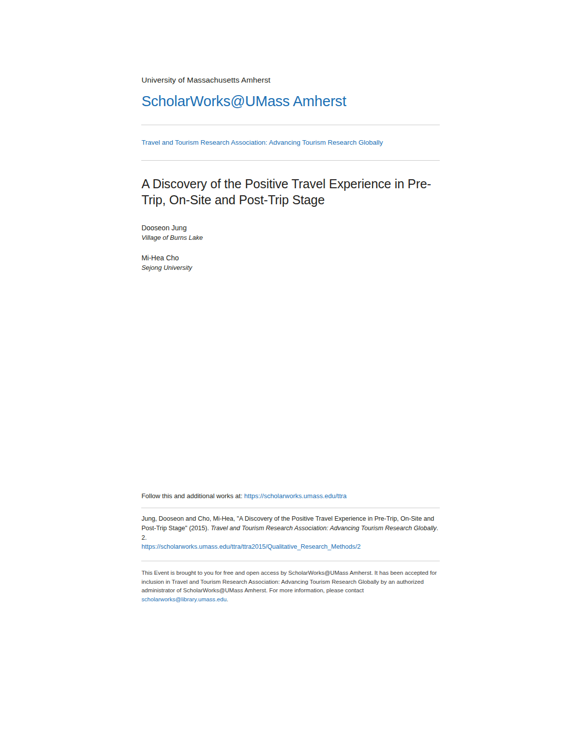University of Massachusetts Amherst
ScholarWorks@UMass Amherst
Travel and Tourism Research Association: Advancing Tourism Research Globally
A Discovery of the Positive Travel Experience in Pre-Trip, On-Site and Post-Trip Stage
Dooseon Jung
Village of Burns Lake
Mi-Hea Cho
Sejong University
Follow this and additional works at: https://scholarworks.umass.edu/ttra
Jung, Dooseon and Cho, Mi-Hea, "A Discovery of the Positive Travel Experience in Pre-Trip, On-Site and Post-Trip Stage" (2015). Travel and Tourism Research Association: Advancing Tourism Research Globally. 2.
https://scholarworks.umass.edu/ttra/ttra2015/Qualitative_Research_Methods/2
This Event is brought to you for free and open access by ScholarWorks@UMass Amherst. It has been accepted for inclusion in Travel and Tourism Research Association: Advancing Tourism Research Globally by an authorized administrator of ScholarWorks@UMass Amherst. For more information, please contact scholarworks@library.umass.edu.